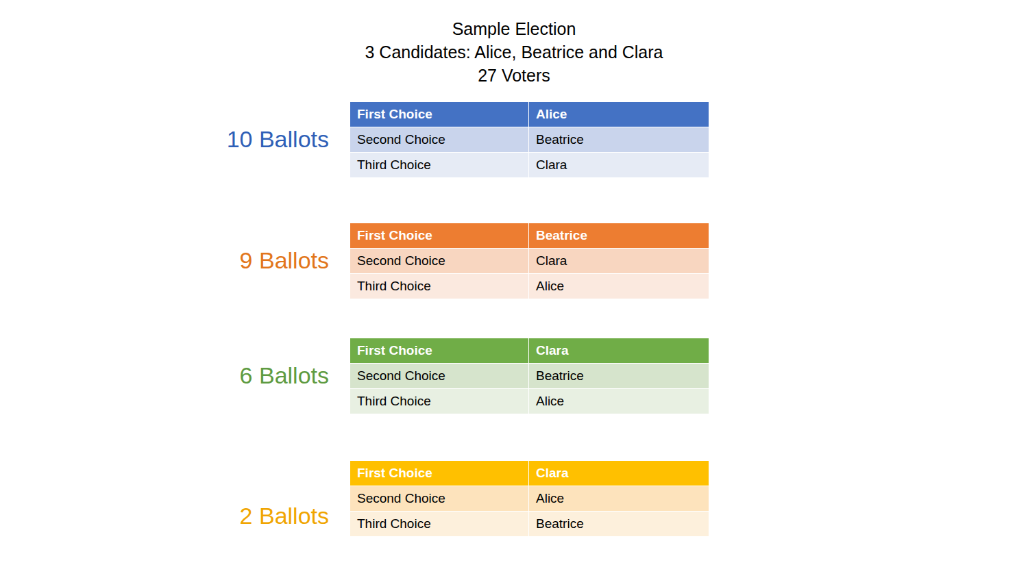Sample Election
3 Candidates: Alice, Beatrice and Clara
27 Voters
10 Ballots
| First Choice | Alice |
| Second Choice | Beatrice |
| Third Choice | Clara |
9 Ballots
| First Choice | Beatrice |
| Second Choice | Clara |
| Third Choice | Alice |
6 Ballots
| First Choice | Clara |
| Second Choice | Beatrice |
| Third Choice | Alice |
2 Ballots
| First Choice | Clara |
| Second Choice | Alice |
| Third Choice | Beatrice |